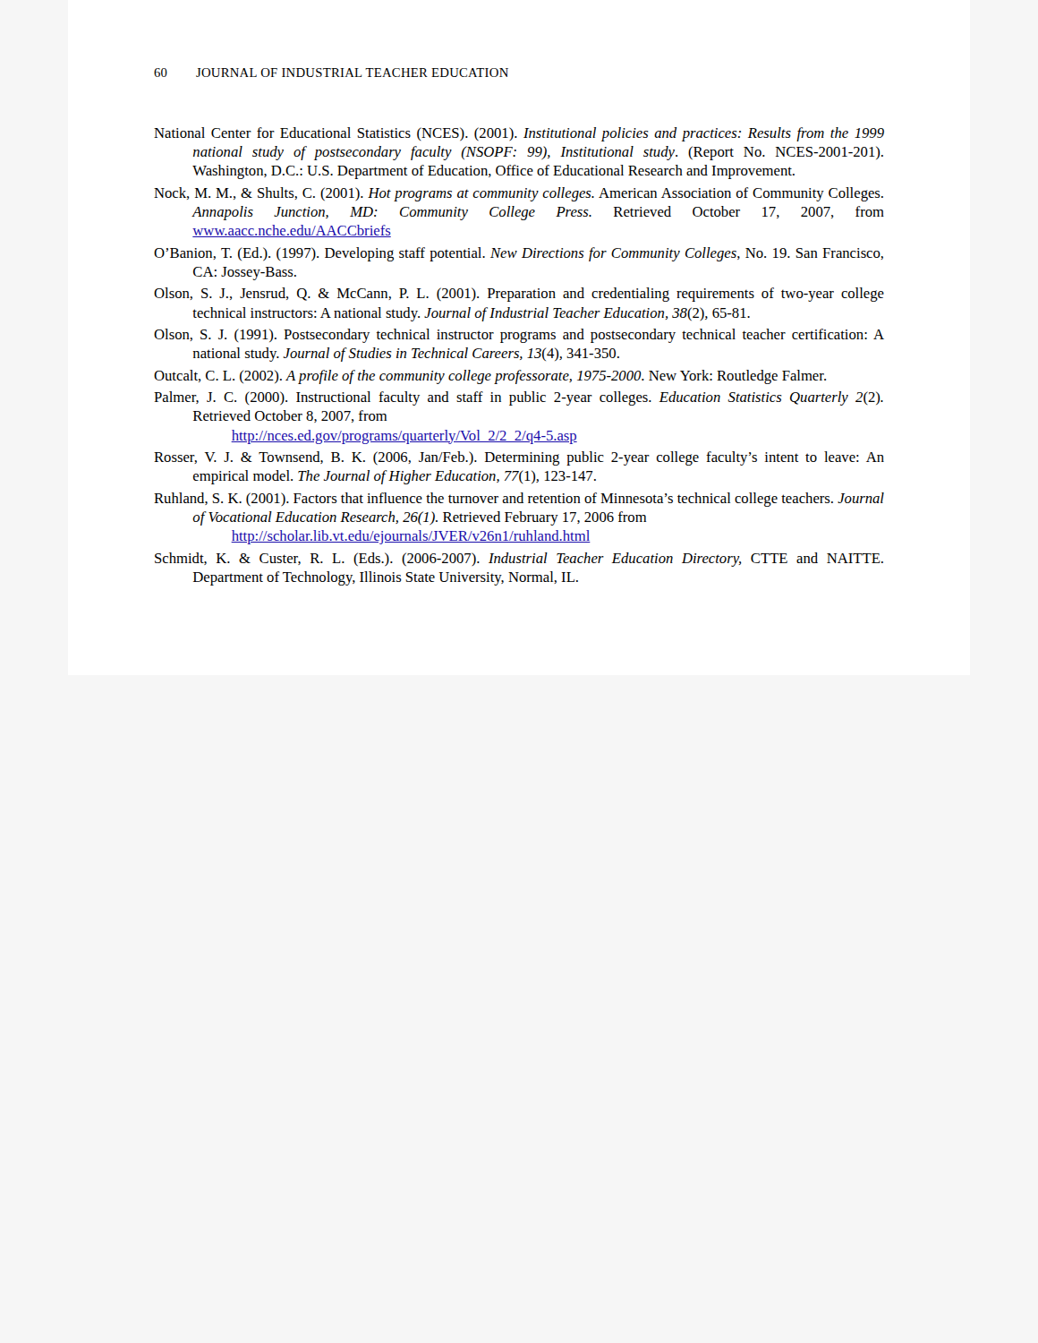60 Journal of Industrial Teacher Education
National Center for Educational Statistics (NCES). (2001). Institutional policies and practices: Results from the 1999 national study of postsecondary faculty (NSOPF: 99), Institutional study. (Report No. NCES-2001-201). Washington, D.C.: U.S. Department of Education, Office of Educational Research and Improvement.
Nock, M. M., & Shults, C. (2001). Hot programs at community colleges. American Association of Community Colleges. Annapolis Junction, MD: Community College Press. Retrieved October 17, 2007, from www.aacc.nche.edu/AACCbriefs
O’Banion, T. (Ed.). (1997). Developing staff potential. New Directions for Community Colleges, No. 19. San Francisco, CA: Jossey-Bass.
Olson, S. J., Jensrud, Q. & McCann, P. L. (2001). Preparation and credentialing requirements of two-year college technical instructors: A national study. Journal of Industrial Teacher Education, 38(2), 65-81.
Olson, S. J. (1991). Postsecondary technical instructor programs and postsecondary technical teacher certification: A national study. Journal of Studies in Technical Careers, 13(4), 341-350.
Outcalt, C. L. (2002). A profile of the community college professorate, 1975-2000. New York: Routledge Falmer.
Palmer, J. C. (2000). Instructional faculty and staff in public 2-year colleges. Education Statistics Quarterly 2(2). Retrieved October 8, 2007, from http://nces.ed.gov/programs/quarterly/Vol_2/2_2/q4-5.asp
Rosser, V. J. & Townsend, B. K. (2006, Jan/Feb.). Determining public 2-year college faculty’s intent to leave: An empirical model. The Journal of Higher Education, 77(1), 123-147.
Ruhland, S. K. (2001). Factors that influence the turnover and retention of Minnesota’s technical college teachers. Journal of Vocational Education Research, 26(1). Retrieved February 17, 2006 from http://scholar.lib.vt.edu/ejournals/JVER/v26n1/ruhland.html
Schmidt, K. & Custer, R. L. (Eds.). (2006-2007). Industrial Teacher Education Directory, CTTE and NAITTE. Department of Technology, Illinois State University, Normal, IL.